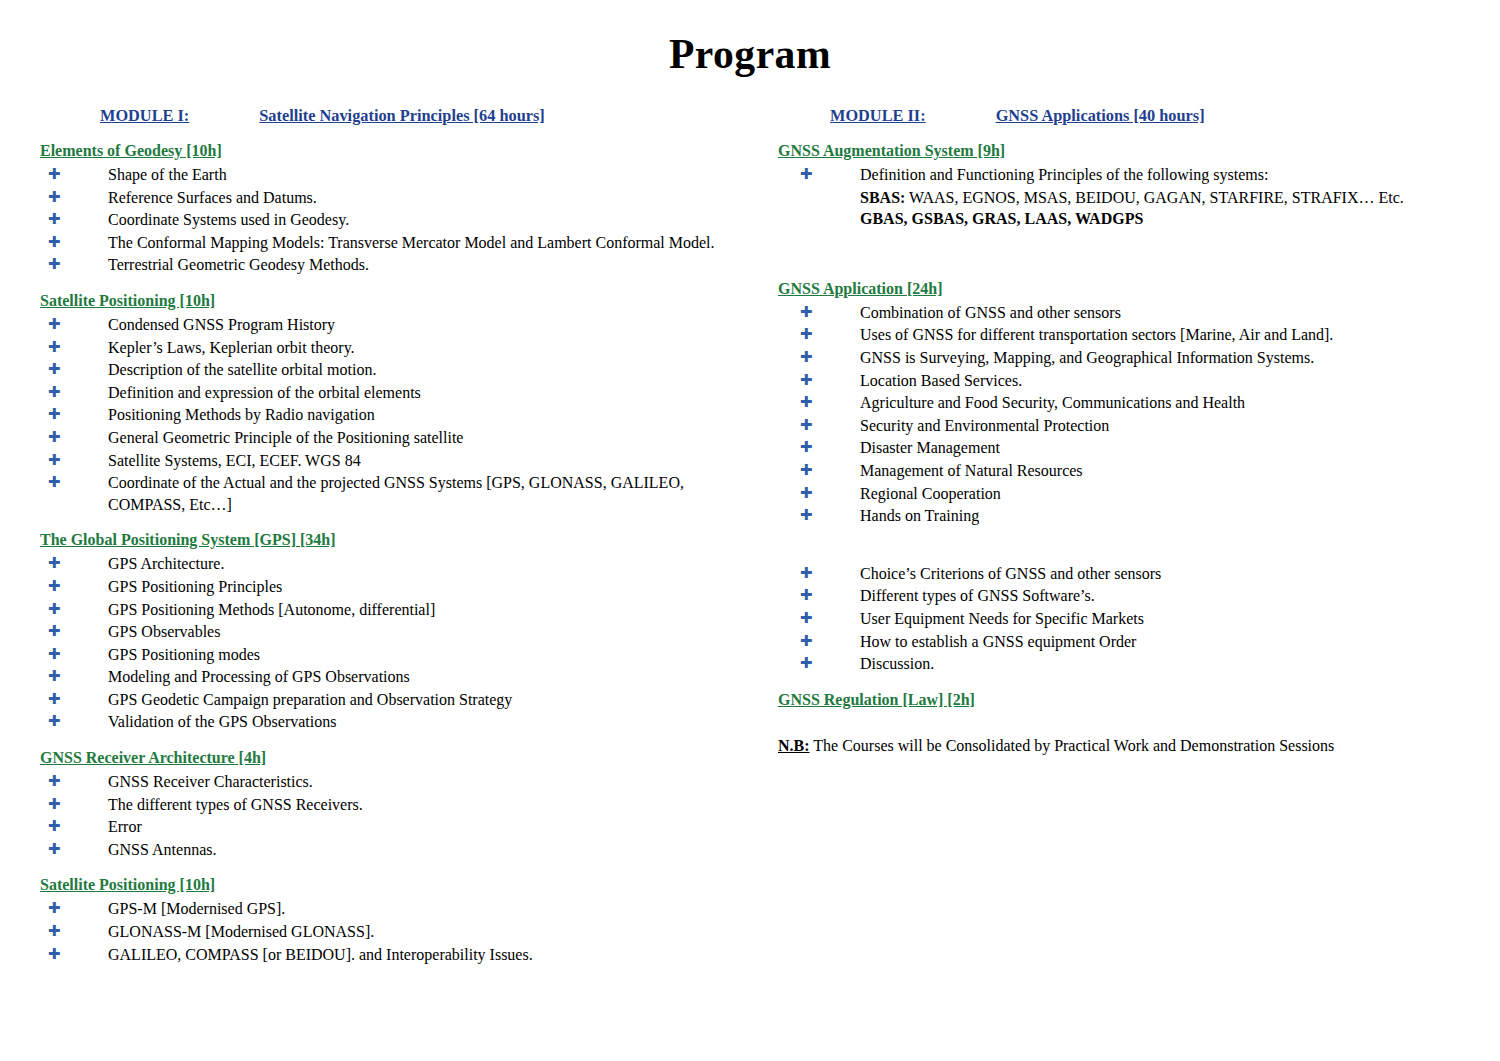Program
MODULE I: Satellite Navigation Principles [64 hours]
Elements of Geodesy [10h]
Shape of the Earth
Reference Surfaces and Datums.
Coordinate Systems used in Geodesy.
The Conformal Mapping Models: Transverse Mercator Model and Lambert Conformal Model.
Terrestrial Geometric Geodesy Methods.
Satellite Positioning [10h]
Condensed GNSS Program History
Kepler’s Laws, Keplerian orbit theory.
Description of the satellite orbital motion.
Definition and expression of the orbital elements
Positioning Methods by Radio navigation
General Geometric Principle of the Positioning satellite
Satellite Systems, ECI, ECEF. WGS 84
Coordinate of the Actual and the projected GNSS Systems [GPS, GLONASS, GALILEO, COMPASS, Etc…]
The Global Positioning System [GPS] [34h]
GPS Architecture.
GPS Positioning Principles
GPS Positioning Methods [Autonome, differential]
GPS Observables
GPS Positioning modes
Modeling and Processing of GPS Observations
GPS Geodetic Campaign preparation and Observation Strategy
Validation of the GPS Observations
GNSS Receiver Architecture [4h]
GNSS Receiver Characteristics.
The different types of GNSS Receivers.
Error
GNSS Antennas.
Satellite Positioning [10h]
GPS-M [Modernised GPS].
GLONASS-M [Modernised GLONASS].
GALILEO, COMPASS [or BEIDOU]. and Interoperability Issues.
MODULE II: GNSS Applications [40 hours]
GNSS Augmentation System [9h]
Definition and Functioning Principles of the following systems:
SBAS: WAAS, EGNOS, MSAS, BEIDOU, GAGAN, STARFIRE, STRAFIX… Etc.
GBAS, GSBAS, GRAS, LAAS, WADGPS
GNSS Application [24h]
Combination of GNSS and other sensors
Uses of GNSS for different transportation sectors [Marine, Air and Land].
GNSS is Surveying, Mapping, and Geographical Information Systems.
Location Based Services.
Agriculture and Food Security, Communications and Health
Security and Environmental Protection
Disaster Management
Management of Natural Resources
Regional Cooperation
Hands on Training
Choice’s Criterions of GNSS and other sensors
Different types of GNSS Software’s.
User Equipment Needs for Specific Markets
How to establish a GNSS equipment Order
Discussion.
GNSS Regulation [Law] [2h]
N.B: The Courses will be Consolidated by Practical Work and Demonstration Sessions